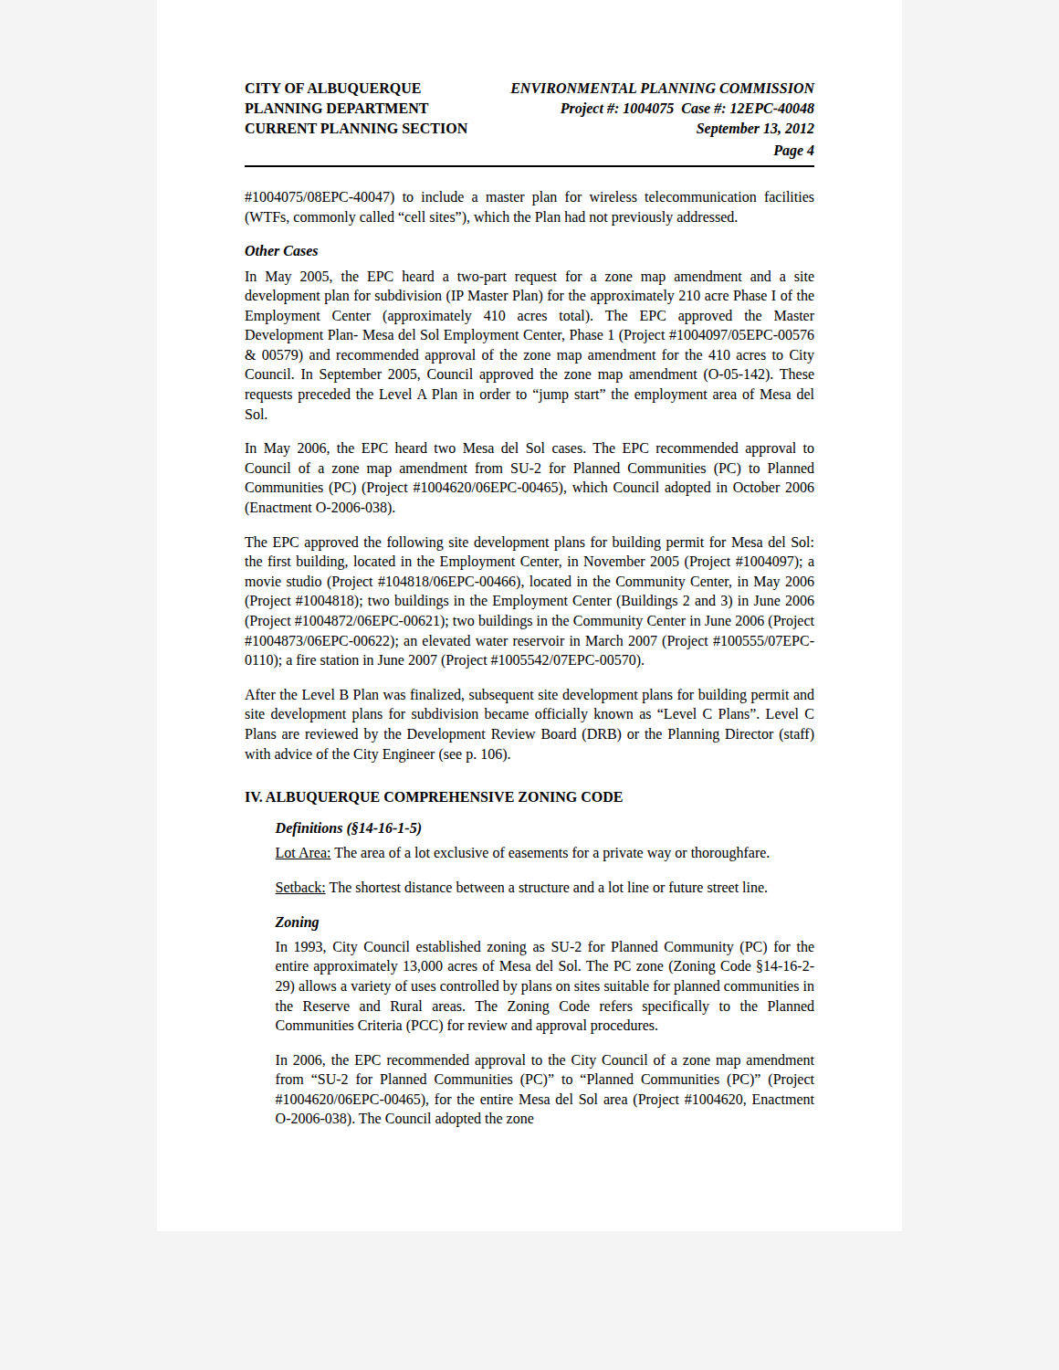CITY OF ALBUQUERQUE
PLANNING DEPARTMENT
CURRENT PLANNING SECTION
ENVIRONMENTAL PLANNING COMMISSION
Project #: 1004075 Case #: 12EPC-40048
September 13, 2012
Page 4
#1004075/08EPC-40047) to include a master plan for wireless telecommunication facilities (WTFs, commonly called “cell sites”), which the Plan had not previously addressed.
Other Cases
In May 2005, the EPC heard a two-part request for a zone map amendment and a site development plan for subdivision (IP Master Plan) for the approximately 210 acre Phase I of the Employment Center (approximately 410 acres total). The EPC approved the Master Development Plan- Mesa del Sol Employment Center, Phase 1 (Project #1004097/05EPC-00576 & 00579) and recommended approval of the zone map amendment for the 410 acres to City Council. In September 2005, Council approved the zone map amendment (O-05-142). These requests preceded the Level A Plan in order to “jump start” the employment area of Mesa del Sol.
In May 2006, the EPC heard two Mesa del Sol cases. The EPC recommended approval to Council of a zone map amendment from SU-2 for Planned Communities (PC) to Planned Communities (PC) (Project #1004620/06EPC-00465), which Council adopted in October 2006 (Enactment O-2006-038).
The EPC approved the following site development plans for building permit for Mesa del Sol: the first building, located in the Employment Center, in November 2005 (Project #1004097); a movie studio (Project #104818/06EPC-00466), located in the Community Center, in May 2006 (Project #1004818); two buildings in the Employment Center (Buildings 2 and 3) in June 2006 (Project #1004872/06EPC-00621); two buildings in the Community Center in June 2006 (Project #1004873/06EPC-00622); an elevated water reservoir in March 2007 (Project #100555/07EPC-0110); a fire station in June 2007 (Project #1005542/07EPC-00570).
After the Level B Plan was finalized, subsequent site development plans for building permit and site development plans for subdivision became officially known as “Level C Plans”. Level C Plans are reviewed by the Development Review Board (DRB) or the Planning Director (staff) with advice of the City Engineer (see p. 106).
IV. ALBUQUERQUE COMPREHENSIVE ZONING CODE
Definitions (§14-16-1-5)
Lot Area: The area of a lot exclusive of easements for a private way or thoroughfare.
Setback: The shortest distance between a structure and a lot line or future street line.
Zoning
In 1993, City Council established zoning as SU-2 for Planned Community (PC) for the entire approximately 13,000 acres of Mesa del Sol. The PC zone (Zoning Code §14-16-2-29) allows a variety of uses controlled by plans on sites suitable for planned communities in the Reserve and Rural areas. The Zoning Code refers specifically to the Planned Communities Criteria (PCC) for review and approval procedures.
In 2006, the EPC recommended approval to the City Council of a zone map amendment from “SU-2 for Planned Communities (PC)” to “Planned Communities (PC)” (Project #1004620/06EPC-00465), for the entire Mesa del Sol area (Project #1004620, Enactment O-2006-038). The Council adopted the zone